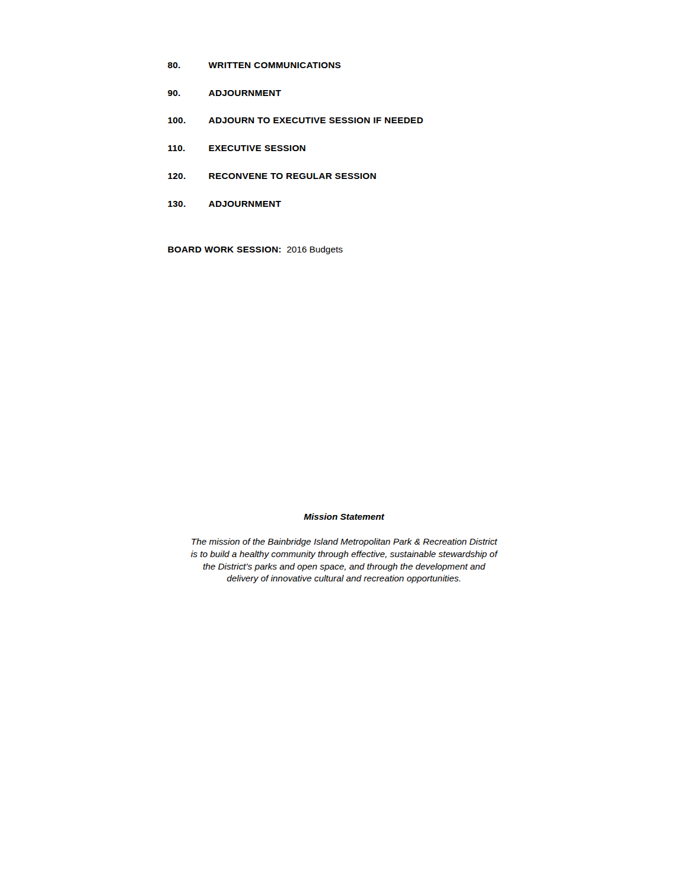80. WRITTEN COMMUNICATIONS
90. ADJOURNMENT
100. ADJOURN TO EXECUTIVE SESSION IF NEEDED
110. EXECUTIVE SESSION
120. RECONVENE TO REGULAR SESSION
130. ADJOURNMENT
BOARD WORK SESSION: 2016 Budgets
Mission Statement
The mission of the Bainbridge Island Metropolitan Park & Recreation District
is to build a healthy community through effective, sustainable stewardship of
the District’s parks and open space, and through the development and
delivery of innovative cultural and recreation opportunities.